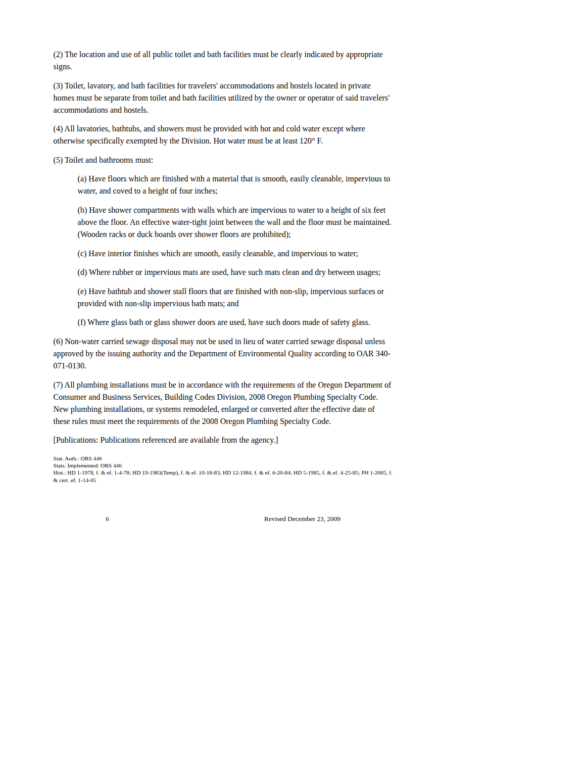(2) The location and use of all public toilet and bath facilities must be clearly indicated by appropriate signs.
(3) Toilet, lavatory, and bath facilities for travelers' accommodations and hostels located in private homes must be separate from toilet and bath facilities utilized by the owner or operator of said travelers' accommodations and hostels.
(4) All lavatories, bathtubs, and showers must be provided with hot and cold water except where otherwise specifically exempted by the Division. Hot water must be at least 120° F.
(5) Toilet and bathrooms must:
(a) Have floors which are finished with a material that is smooth, easily cleanable, impervious to water, and coved to a height of four inches;
(b) Have shower compartments with walls which are impervious to water to a height of six feet above the floor. An effective water-tight joint between the wall and the floor must be maintained. (Wooden racks or duck boards over shower floors are prohibited);
(c) Have interior finishes which are smooth, easily cleanable, and impervious to water;
(d) Where rubber or impervious mats are used, have such mats clean and dry between usages;
(e) Have bathtub and shower stall floors that are finished with non-slip, impervious surfaces or provided with non-slip impervious bath mats; and
(f) Where glass bath or glass shower doors are used, have such doors made of safety glass.
(6) Non-water carried sewage disposal may not be used in lieu of water carried sewage disposal unless approved by the issuing authority and the Department of Environmental Quality according to OAR 340-071-0130.
(7) All plumbing installations must be in accordance with the requirements of the Oregon Department of Consumer and Business Services, Building Codes Division, 2008 Oregon Plumbing Specialty Code. New plumbing installations, or systems remodeled, enlarged or converted after the effective date of these rules must meet the requirements of the 2008 Oregon Plumbing Specialty Code.
[Publications: Publications referenced are available from the agency.]
Stat. Auth.: ORS 446
Stats. Implemented: ORS 446
Hist.: HD 1-1978, f. & ef. 1-4-78; HD 19-1983(Temp), f. & ef. 10-18-83; HD 12-1984, f. & ef. 6-20-84; HD 5-1985, f. & ef. 4-25-85; PH 1-2005, f. & cert. ef. 1-14-05
6 Revised December 23, 2009